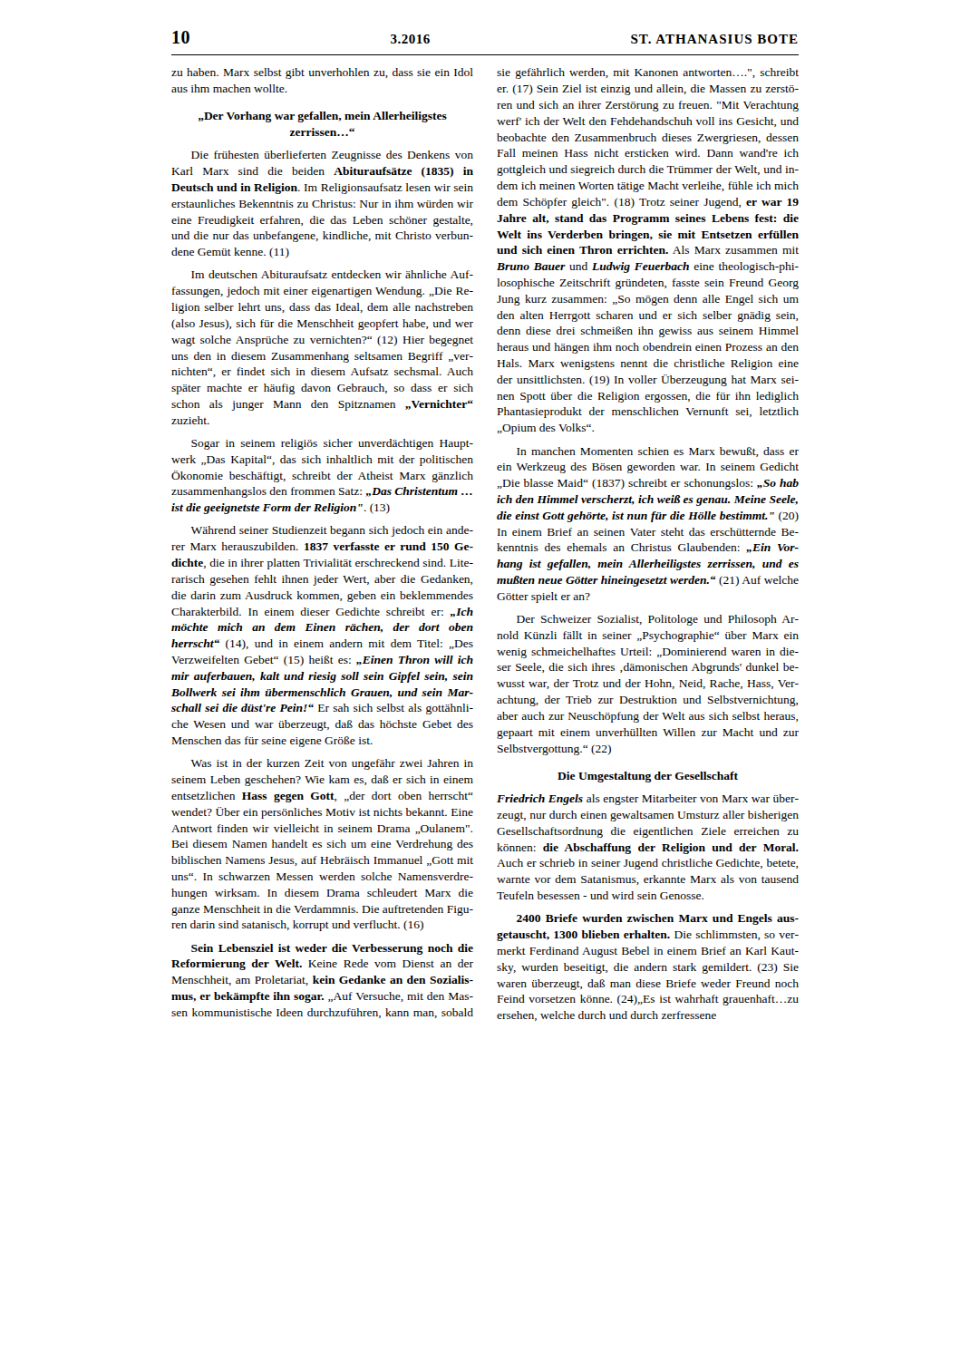10 3.2016 St. Athanasius Bote
zu haben. Marx selbst gibt unverhohlen zu, dass sie ein Idol aus ihm machen wollte.
„Der Vorhang war gefallen, mein Allerheiligstes zerrissen…“
Die frühesten überlieferten Zeugnisse des Denkens von Karl Marx sind die beiden Abituraufsätze (1835) in Deutsch und in Religion. Im Religionsaufsatz lesen wir sein erstaunliches Bekenntnis zu Christus: Nur in ihm würden wir eine Freudigkeit erfahren, die das Leben schöner gestalte, und die nur das unbefangene, kindliche, mit Christo verbundene Gemüt kenne. (11)
Im deutschen Abituraufsatz entdecken wir ähnliche Auffassungen, jedoch mit einer eigenartigen Wendung. „Die Religion selber lehrt uns, dass das Ideal, dem alle nachstreben (also Jesus), sich für die Menschheit geopfert habe, und wer wagt solche Ansprüche zu vernichten?“ (12) Hier begegnet uns den in diesem Zusammenhang seltsamen Begriff „vernichten“, er findet sich in diesem Aufsatz sechsmal. Auch später machte er häufig davon Gebrauch, so dass er sich schon als junger Mann den Spitznamen „Vernichter“ zuzieht.
Sogar in seinem religiös sicher unverdächtigen Hauptwerk „Das Kapital“, das sich inhaltlich mit der politischen Ökonomie beschäftigt, schreibt der Atheist Marx gänzlich zusammenhangslos den frommen Satz: „Das Christentum … ist die geeignetste Form der Religion". (13)
Während seiner Studienzeit begann sich jedoch ein anderer Marx herauszubilden. 1837 verfasste er rund 150 Gedichte, die in ihrer platten Trivialität erschreckend sind. Literarisch gesehen fehlt ihnen jeder Wert, aber die Gedanken, die darin zum Ausdruck kommen, geben ein beklemmendes Charakterbild. In einem dieser Gedichte schreibt er: „Ich möchte mich an dem Einen rächen, der dort oben herrscht“ (14), und in einem andern mit dem Titel: „Des Verzweifelten Gebet“ (15) heißt es: „Einen Thron will ich mir auferbauen, kalt und riesig soll sein Gipfel sein, sein Bollwerk sei ihm übermenschlich Grauen, und sein Marschall sei die düst're Pein!“ Er sah sich selbst als gottähnliche Wesen und war überzeugt, daß das höchste Gebet des Menschen das für seine eigene Größe ist.
Was ist in der kurzen Zeit von ungefähr zwei Jahren in seinem Leben geschehen? Wie kam es, daß er sich in einem entsetzlichen Hass gegen Gott, „der dort oben herrscht“ wendet? Über ein persönliches Motiv ist nichts bekannt. Eine Antwort finden wir vielleicht in seinem Drama „Oulanem". Bei diesem Namen handelt es sich um eine Verdrehung des biblischen Namens Jesus, auf Hebräisch Immanuel „Gott mit uns“. In schwarzen Messen werden solche Namensverdrehungen wirksam. In diesem Drama schleudert Marx die ganze Menschheit in die Verdammnis. Die auftretenden Figuren darin sind satanisch, korrupt und verflucht. (16)
Sein Lebensziel ist weder die Verbesserung noch die Reformierung der Welt. Keine Rede vom Dienst an der Menschheit, am Proletariat, kein Gedanke an den Sozialismus, er bekämpfte ihn sogar. „Auf Versuche, mit den Massen kommunistische Ideen durchzuführen, kann man, sobald sie gefährlich werden, mit Kanonen antworten….", schreibt er. (17) Sein Ziel ist einzig und allein, die Massen zu zerstören und sich an ihrer Zerstörung zu freuen. "Mit Verachtung werf' ich der Welt den Fehdehandschuh voll ins Gesicht, und beobachte den Zusammenbruch dieses Zwergriesen, dessen Fall meinen Hass nicht ersticken wird. Dann wand're ich gottgleich und siegreich durch die Trümmer der Welt, und indem ich meinen Worten tätige Macht verleihe, fühle ich mich dem Schöpfer gleich". (18) Trotz seiner Jugend, er war 19 Jahre alt, stand das Programm seines Lebens fest: die Welt ins Verderben bringen, sie mit Entsetzen erfüllen und sich einen Thron errichten. Als Marx zusammen mit Bruno Bauer und Ludwig Feuerbach eine theologisch-philosophische Zeitschrift gründeten, fasste sein Freund Georg Jung kurz zusammen: „So mögen denn alle Engel sich um den alten Herrgott scharen und er sich selber gnädig sein, denn diese drei schmeißen ihn gewiss aus seinem Himmel heraus und hängen ihm noch obendrein einen Prozess an den Hals. Marx wenigstens nennt die christliche Religion eine der unsittlichsten. (19) In voller Überzeugung hat Marx seinen Spott über die Religion ergossen, die für ihn lediglich Phantasieprodukt der menschlichen Vernunft sei, letztlich „Opium des Volks“.
In manchen Momenten schien es Marx bewußt, dass er ein Werkzeug des Bösen geworden war. In seinem Gedicht „Die blasse Maid“ (1837) schreibt er schonungslos: „So hab ich den Himmel verscherzt, ich weiß es genau. Meine Seele, die einst Gott gehörte, ist nun für die Hölle bestimmt." (20) In einem Brief an seinen Vater steht das erschütternde Bekenntnis des ehemals an Christus Glaubenden: „Ein Vorhang ist gefallen, mein Allerheiligstes zerrissen, und es mußten neue Götter hineingesetzt werden.“ (21) Auf welche Götter spielt er an?
Der Schweizer Sozialist, Politologe und Philosoph Arnold Künzli fällt in seiner „Psychographie“ über Marx ein wenig schmeichelhaftes Urteil: „Dominierend waren in dieser Seele, die sich ihres ‚dämonischen Abgrunds' dunkel bewusst war, der Trotz und der Hohn, Neid, Rache, Hass, Verachtung, der Trieb zur Destruktion und Selbstvernichtung, aber auch zur Neuschöpfung der Welt aus sich selbst heraus, gepaart mit einem unverhüllten Willen zur Macht und zur Selbstvergottung.“ (22)
Die Umgestaltung der Gesellschaft
Friedrich Engels als engster Mitarbeiter von Marx war überzeugt, nur durch einen gewaltsamen Umsturz aller bisherigen Gesellschaftsordnung die eigentlichen Ziele erreichen zu können: die Abschaffung der Religion und der Moral. Auch er schrieb in seiner Jugend christliche Gedichte, betete, warnte vor dem Satanismus, erkannte Marx als von tausend Teufeln besessen - und wird sein Genosse.
2400 Briefe wurden zwischen Marx und Engels ausgetauscht, 1300 blieben erhalten. Die schlimmsten, so vermerkt Ferdinand August Bebel in einem Brief an Karl Kautsky, wurden beseitigt, die andern stark gemildert. (23) Sie waren überzeugt, daß man diese Briefe weder Freund noch Feind vorsetzen könne. (24)„Es ist wahrhaft grauenhaft…zu ersehen, welche durch und durch zerfressene